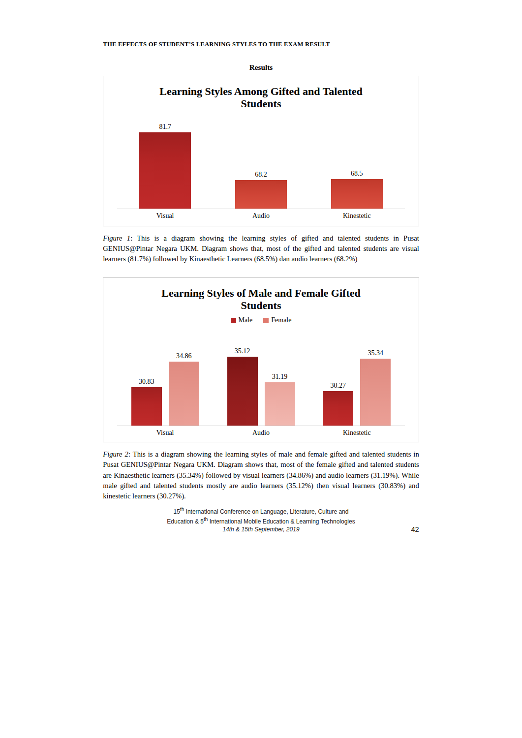THE EFFECTS OF STUDENT’S LEARNING STYLES TO THE EXAM RESULT
Results
Learning Styles Among Gifted and Talented
Students
81.7
68.2
68.5
Visual Audio Kinestetic
Figure 1: This is a diagram showing the learning styles of gifted and talented students in Pusat GENIUS@Pintar Negara UKM. Diagram shows that, most of the gifted and talented students are visual learners (81.7%) followed by Kinaesthetic Learners (68.5%) dan audio learners (68.2%)
Learning Styles of Male and Female Gifted
Students
Male
Female
30.83
34.86
35.12
31.19
30.27
35.34
Visual Audio Kinestetic
Figure 2: This is a diagram showing the learning styles of male and female gifted and talented students in Pusat GENIUS@Pintar Negara UKM. Diagram shows that, most of the female gifted and talented students are Kinaesthetic learners (35.34%) followed by visual learners (34.86%) and audio learners (31.19%). While male gifted and talented students mostly are audio learners (35.12%) then visual learners (30.83%) and kinestetic learners (30.27%).
15th International Conference on Language, Literature, Culture and
Education & 5th International Mobile Education & Learning Technologies
14th & 15th September, 2019
42